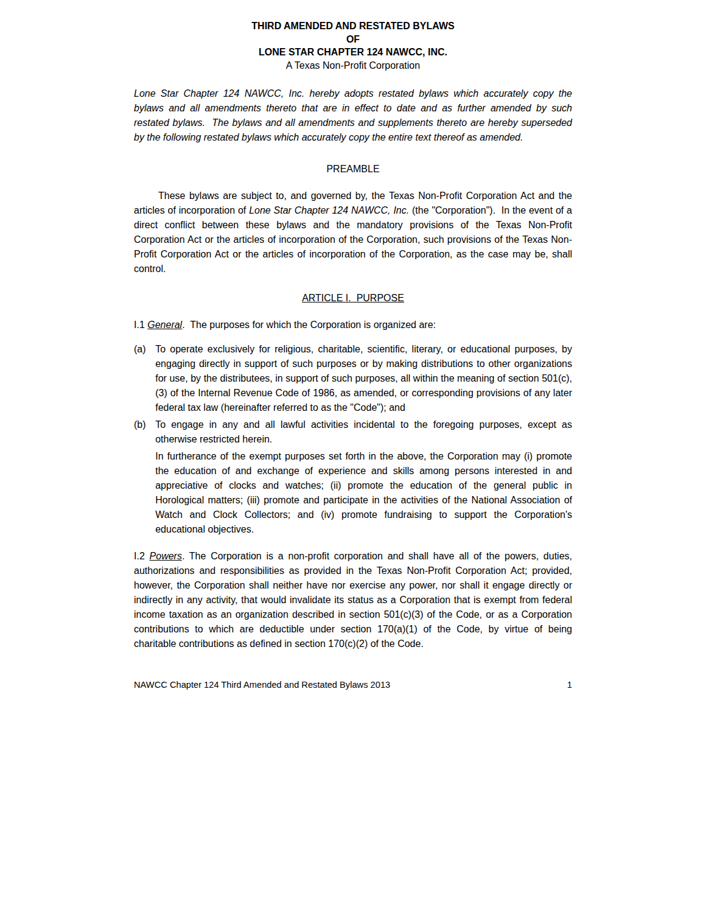THIRD AMENDED AND RESTATED BYLAWS
OF
LONE STAR CHAPTER 124 NAWCC, INC.
A Texas Non-Profit Corporation
Lone Star Chapter 124 NAWCC, Inc. hereby adopts restated bylaws which accurately copy the bylaws and all amendments thereto that are in effect to date and as further amended by such restated bylaws. The bylaws and all amendments and supplements thereto are hereby superseded by the following restated bylaws which accurately copy the entire text thereof as amended.
PREAMBLE
These bylaws are subject to, and governed by, the Texas Non-Profit Corporation Act and the articles of incorporation of Lone Star Chapter 124 NAWCC, Inc. (the "Corporation"). In the event of a direct conflict between these bylaws and the mandatory provisions of the Texas Non-Profit Corporation Act or the articles of incorporation of the Corporation, such provisions of the Texas Non-Profit Corporation Act or the articles of incorporation of the Corporation, as the case may be, shall control.
ARTICLE I. PURPOSE
I.1 General. The purposes for which the Corporation is organized are:
(a) To operate exclusively for religious, charitable, scientific, literary, or educational purposes, by engaging directly in support of such purposes or by making distributions to other organizations for use, by the distributees, in support of such purposes, all within the meaning of section 501(c), (3) of the Internal Revenue Code of 1986, as amended, or corresponding provisions of any later federal tax law (hereinafter referred to as the "Code"); and
(b) To engage in any and all lawful activities incidental to the foregoing purposes, except as otherwise restricted herein.
In furtherance of the exempt purposes set forth in the above, the Corporation may (i) promote the education of and exchange of experience and skills among persons interested in and appreciative of clocks and watches; (ii) promote the education of the general public in Horological matters; (iii) promote and participate in the activities of the National Association of Watch and Clock Collectors; and (iv) promote fundraising to support the Corporation's educational objectives.
I.2 Powers. The Corporation is a non-profit corporation and shall have all of the powers, duties, authorizations and responsibilities as provided in the Texas Non-Profit Corporation Act; provided, however, the Corporation shall neither have nor exercise any power, nor shall it engage directly or indirectly in any activity, that would invalidate its status as a Corporation that is exempt from federal income taxation as an organization described in section 501(c)(3) of the Code, or as a Corporation contributions to which are deductible under section 170(a)(1) of the Code, by virtue of being charitable contributions as defined in section 170(c)(2) of the Code.
NAWCC Chapter 124 Third Amended and Restated Bylaws 2013 1